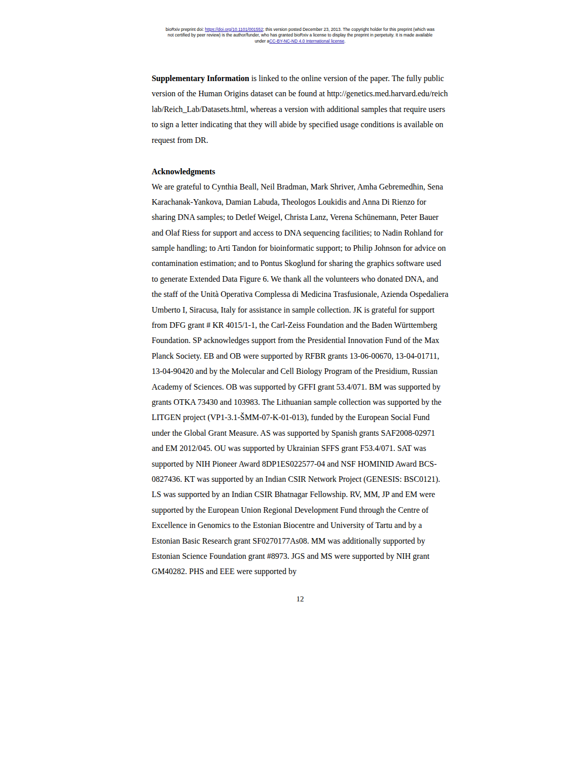bioRxiv preprint doi: https://doi.org/10.1101/001552; this version posted December 23, 2013. The copyright holder for this preprint (which was
not certified by peer review) is the author/funder, who has granted bioRxiv a license to display the preprint in perpetuity. It is made available
under aCC-BY-NC-ND 4.0 International license.
Supplementary Information is linked to the online version of the paper. The fully public version of the Human Origins dataset can be found at http://genetics.med.harvard.edu/reichlab/Reich_Lab/Datasets.html, whereas a version with additional samples that require users to sign a letter indicating that they will abide by specified usage conditions is available on request from DR.
Acknowledgments
We are grateful to Cynthia Beall, Neil Bradman, Mark Shriver, Amha Gebremedhin, Sena Karachanak-Yankova, Damian Labuda, Theologos Loukidis and Anna Di Rienzo for sharing DNA samples; to Detlef Weigel, Christa Lanz, Verena Schünemann, Peter Bauer and Olaf Riess for support and access to DNA sequencing facilities; to Nadin Rohland for sample handling; to Arti Tandon for bioinformatic support; to Philip Johnson for advice on contamination estimation; and to Pontus Skoglund for sharing the graphics software used to generate Extended Data Figure 6. We thank all the volunteers who donated DNA, and the staff of the Unità Operativa Complessa di Medicina Trasfusionale, Azienda Ospedaliera Umberto I, Siracusa, Italy for assistance in sample collection. JK is grateful for support from DFG grant # KR 4015/1-1, the Carl-Zeiss Foundation and the Baden Württemberg Foundation. SP acknowledges support from the Presidential Innovation Fund of the Max Planck Society. EB and OB were supported by RFBR grants 13-06-00670, 13-04-01711, 13-04-90420 and by the Molecular and Cell Biology Program of the Presidium, Russian Academy of Sciences. OB was supported by GFFI grant 53.4/071. BM was supported by grants OTKA 73430 and 103983. The Lithuanian sample collection was supported by the LITGEN project (VP1-3.1-ŠMM-07-K-01-013), funded by the European Social Fund under the Global Grant Measure. AS was supported by Spanish grants SAF2008-02971 and EM 2012/045. OU was supported by Ukrainian SFFS grant F53.4/071. SAT was supported by NIH Pioneer Award 8DP1ES022577-04 and NSF HOMINID Award BCS-0827436. KT was supported by an Indian CSIR Network Project (GENESIS: BSC0121). LS was supported by an Indian CSIR Bhatnagar Fellowship. RV, MM, JP and EM were supported by the European Union Regional Development Fund through the Centre of Excellence in Genomics to the Estonian Biocentre and University of Tartu and by a Estonian Basic Research grant SF0270177As08. MM was additionally supported by Estonian Science Foundation grant #8973. JGS and MS were supported by NIH grant GM40282. PHS and EEE were supported by
12